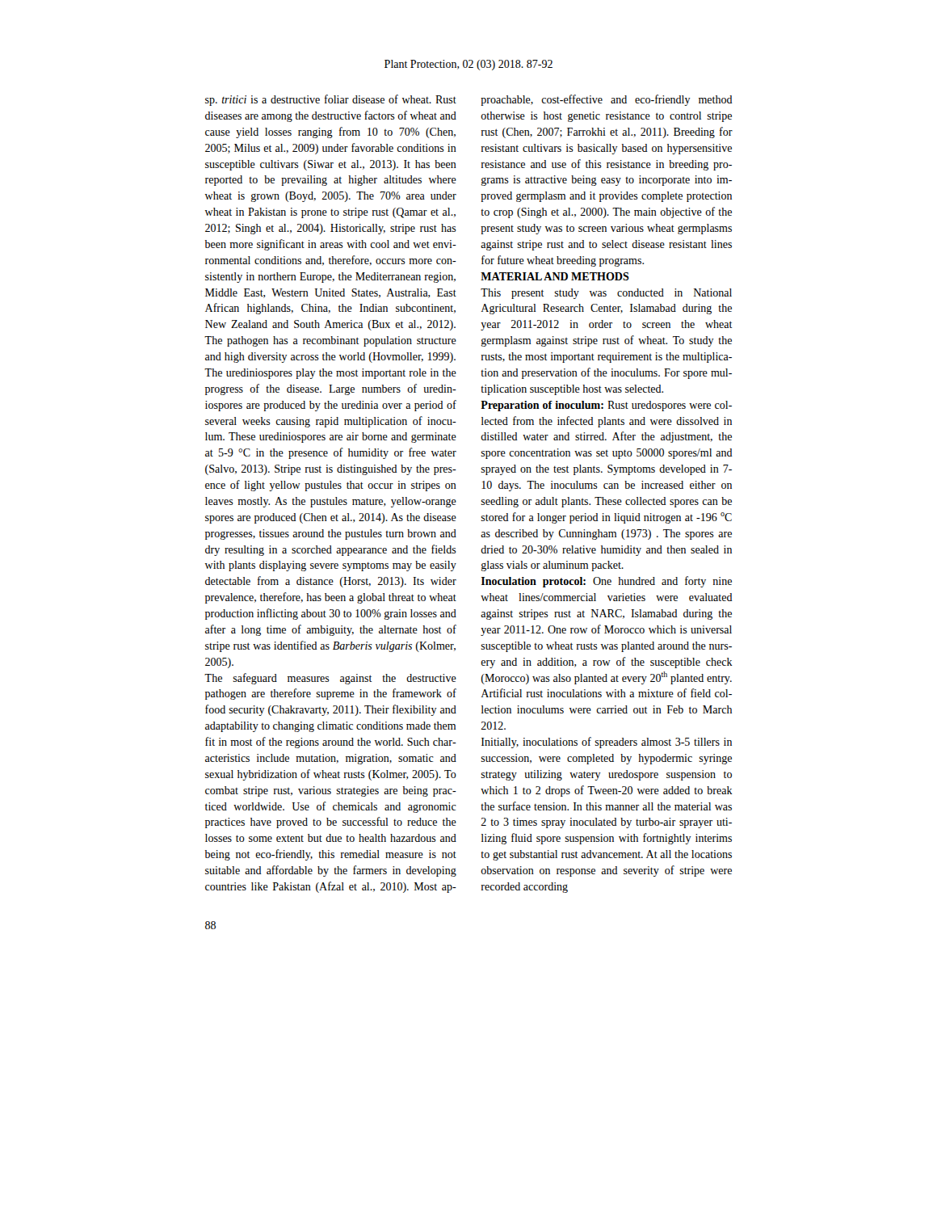Plant Protection, 02 (03) 2018. 87-92
sp. tritici is a destructive foliar disease of wheat. Rust diseases are among the destructive factors of wheat and cause yield losses ranging from 10 to 70% (Chen, 2005; Milus et al., 2009) under favorable conditions in susceptible cultivars (Siwar et al., 2013). It has been reported to be prevailing at higher altitudes where wheat is grown (Boyd, 2005). The 70% area under wheat in Pakistan is prone to stripe rust (Qamar et al., 2012; Singh et al., 2004). Historically, stripe rust has been more significant in areas with cool and wet environmental conditions and, therefore, occurs more consistently in northern Europe, the Mediterranean region, Middle East, Western United States, Australia, East African highlands, China, the Indian subcontinent, New Zealand and South America (Bux et al., 2012). The pathogen has a recombinant population structure and high diversity across the world (Hovmoller, 1999). The urediniospores play the most important role in the progress of the disease. Large numbers of urediniospores are produced by the uredinia over a period of several weeks causing rapid multiplication of inoculum. These urediniospores are air borne and germinate at 5-9 °C in the presence of humidity or free water (Salvo, 2013). Stripe rust is distinguished by the presence of light yellow pustules that occur in stripes on leaves mostly. As the pustules mature, yellow-orange spores are produced (Chen et al., 2014). As the disease progresses, tissues around the pustules turn brown and dry resulting in a scorched appearance and the fields with plants displaying severe symptoms may be easily detectable from a distance (Horst, 2013). Its wider prevalence, therefore, has been a global threat to wheat production inflicting about 30 to 100% grain losses and after a long time of ambiguity, the alternate host of stripe rust was identified as Barberis vulgaris (Kolmer, 2005).
The safeguard measures against the destructive pathogen are therefore supreme in the framework of food security (Chakravarty, 2011). Their flexibility and adaptability to changing climatic conditions made them fit in most of the regions around the world. Such characteristics include mutation, migration, somatic and sexual hybridization of wheat rusts (Kolmer, 2005). To combat stripe rust, various strategies are being practiced worldwide. Use of chemicals and agronomic practices have proved to be successful to reduce the losses to some extent but due to health hazardous and being not eco-friendly, this remedial measure is not suitable and affordable by the farmers in developing countries like Pakistan (Afzal et al., 2010). Most approachable, cost-effective and eco-friendly method otherwise is host genetic resistance to control stripe rust (Chen, 2007; Farrokhi et al., 2011). Breeding for resistant cultivars is basically based on hypersensitive resistance and use of this resistance in breeding programs is attractive being easy to incorporate into improved germplasm and it provides complete protection to crop (Singh et al., 2000). The main objective of the present study was to screen various wheat germplasms against stripe rust and to select disease resistant lines for future wheat breeding programs.
Material and Methods
This present study was conducted in National Agricultural Research Center, Islamabad during the year 2011-2012 in order to screen the wheat germplasm against stripe rust of wheat. To study the rusts, the most important requirement is the multiplication and preservation of the inoculums. For spore multiplication susceptible host was selected.
Preparation of inoculum: Rust uredospores were collected from the infected plants and were dissolved in distilled water and stirred. After the adjustment, the spore concentration was set upto 50000 spores/ml and sprayed on the test plants. Symptoms developed in 7-10 days. The inoculums can be increased either on seedling or adult plants. These collected spores can be stored for a longer period in liquid nitrogen at -196 oC as described by Cunningham (1973) . The spores are dried to 20-30% relative humidity and then sealed in glass vials or aluminum packet.
Inoculation protocol: One hundred and forty nine wheat lines/commercial varieties were evaluated against stripes rust at NARC, Islamabad during the year 2011-12. One row of Morocco which is universal susceptible to wheat rusts was planted around the nursery and in addition, a row of the susceptible check (Morocco) was also planted at every 20th planted entry. Artificial rust inoculations with a mixture of field collection inoculums were carried out in Feb to March 2012.
Initially, inoculations of spreaders almost 3-5 tillers in succession, were completed by hypodermic syringe strategy utilizing watery uredospore suspension to which 1 to 2 drops of Tween-20 were added to break the surface tension. In this manner all the material was 2 to 3 times spray inoculated by turbo-air sprayer utilizing fluid spore suspension with fortnightly interims to get substantial rust advancement. At all the locations observation on response and severity of stripe were recorded according
88